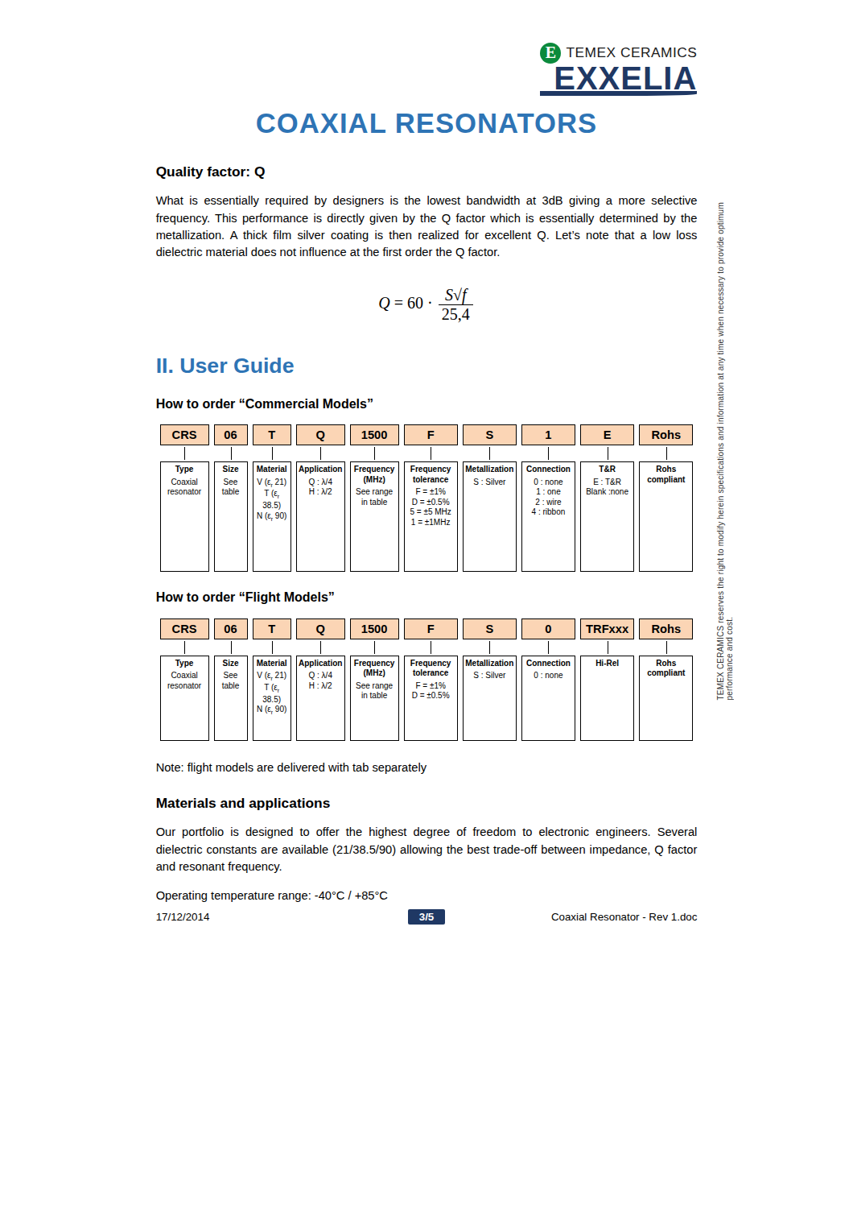E TEMEX CERAMICS
EXXELIA
COAXIAL RESONATORS
Quality factor: Q
What is essentially required by designers is the lowest bandwidth at 3dB giving a more selective frequency. This performance is directly given by the Q factor which is essentially determined by the metallization. A thick film silver coating is then realized for excellent Q. Let’s note that a low loss dielectric material does not influence at the first order the Q factor.
Q = 60 · S√f 25,4
II. User Guide
How to order “Commercial Models”
| CRS | 06 | T | Q | 1500 | F | S | 1 | E | Rohs |
| Type Coaxial resonator | Size See table | Material V (ε r 21) T (ε r 38.5) N (ε r 90) | Application Q : λ/4 H : λ/2 | Frequency (MHz) See range in table | Frequency tolerance F = ±1% D = ±0.5% 5 = ±5 MHz 1 = ±1MHz | Metallization S : Silver | Connection 0 : none 1 : one 2 : wire 4 : ribbon | T&R E : T&R Blank :none | Rohs compliant |
How to order “Flight Models”
| CRS | 06 | T | Q | 1500 | F | S | 0 | TRFxxx | Rohs |
| Type Coaxial resonator | Size See table | Material V (ε r 21) T (ε r 38.5) N (ε r 90) | Application Q : λ/4 H : λ/2 | Frequency (MHz) See range in table | Frequency tolerance F = ±1% D = ±0.5% | Metallization S : Silver | Connection 0 : none | Hi-Rel | Rohs compliant |
Note: flight models are delivered with tab separately
Materials and applications
Our portfolio is designed to offer the highest degree of freedom to electronic engineers. Several dielectric constants are available (21/38.5/90) allowing the best trade-off between impedance, Q factor and resonant frequency.
Operating temperature range: -40°C / +85°C
TEMEX CERAMICS reserves the right to modify herein specifications and information at any time when necessary to provide optimum performance and cost.
17/12/2014
3/5
Coaxial Resonator - Rev 1.doc